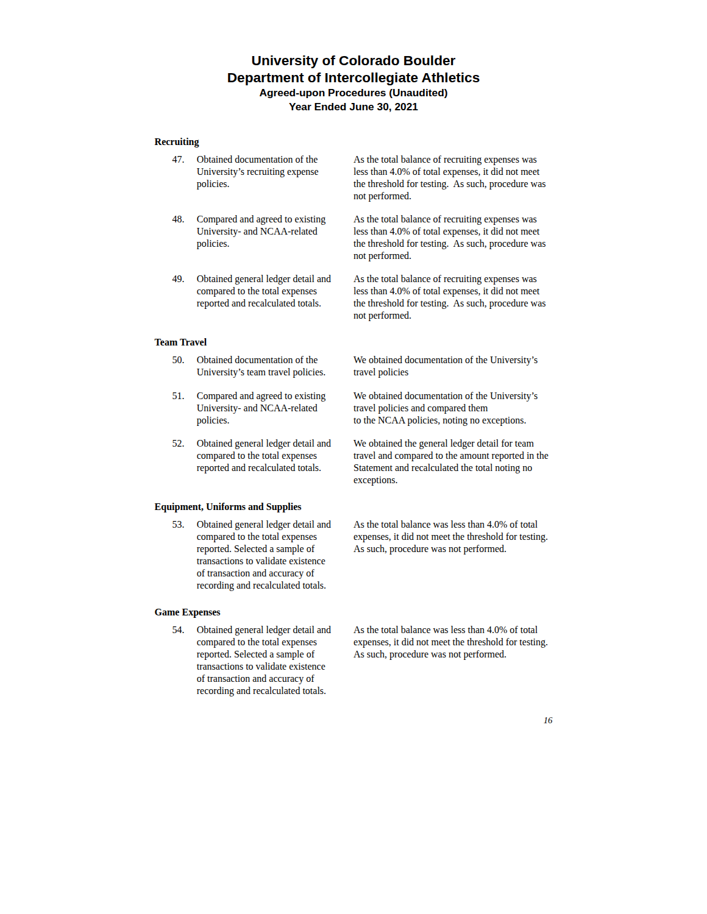University of Colorado Boulder
Department of Intercollegiate Athletics
Agreed-upon Procedures (Unaudited)
Year Ended June 30, 2021
Recruiting
47.
Obtained documentation of the University’s recruiting expense policies.
As the total balance of recruiting expenses was less than 4.0% of total expenses, it did not meet the threshold for testing. As such, procedure was not performed.
48.
Compared and agreed to existing University- and NCAA-related policies.
As the total balance of recruiting expenses was less than 4.0% of total expenses, it did not meet the threshold for testing. As such, procedure was not performed.
49.
Obtained general ledger detail and compared to the total expenses reported and recalculated totals.
As the total balance of recruiting expenses was less than 4.0% of total expenses, it did not meet the threshold for testing. As such, procedure was not performed.
Team Travel
50.
Obtained documentation of the University’s team travel policies.
We obtained documentation of the University’s travel policies
51.
Compared and agreed to existing University- and NCAA-related policies.
We obtained documentation of the University’s travel policies and compared them
to the NCAA policies, noting no exceptions.
52.
Obtained general ledger detail and compared to the total expenses reported and recalculated totals.
We obtained the general ledger detail for team travel and compared to the amount reported in the Statement and recalculated the total noting no exceptions.
Equipment, Uniforms and Supplies
53.
Obtained general ledger detail and compared to the total expenses reported. Selected a sample of transactions to validate existence of transaction and accuracy of recording and recalculated totals.
As the total balance was less than 4.0% of total expenses, it did not meet the threshold for testing. As such, procedure was not performed.
Game Expenses
54.
Obtained general ledger detail and compared to the total expenses reported. Selected a sample of transactions to validate existence of transaction and accuracy of recording and recalculated totals.
As the total balance was less than 4.0% of total expenses, it did not meet the threshold for testing. As such, procedure was not performed.
16